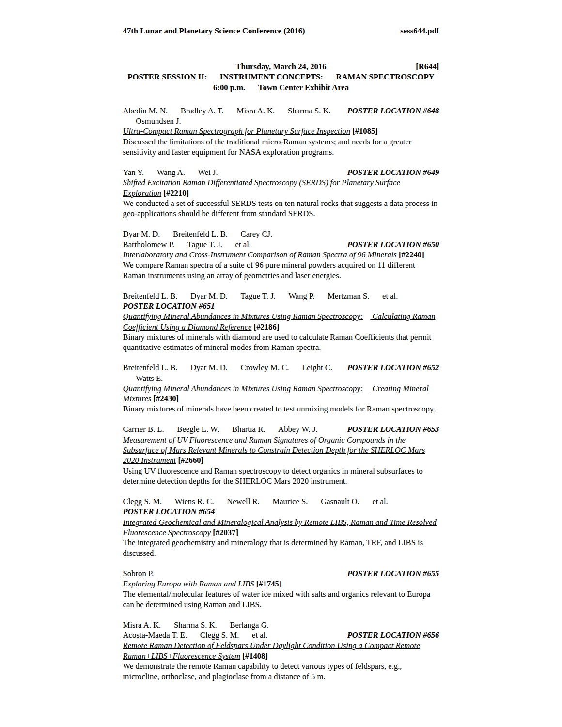47th Lunar and Planetary Science Conference (2016) sess644.pdf
Thursday, March 24, 2016 [R644]
POSTER SESSION II: INSTRUMENT CONCEPTS: RAMAN SPECTROSCOPY
6:00 p.m. Town Center Exhibit Area
Abedin M. N. Bradley A. T. Misra A. K. Sharma S. K. Osmundsen J. POSTER LOCATION #648
Ultra-Compact Raman Spectrograph for Planetary Surface Inspection [#1085]
Discussed the limitations of the traditional micro-Raman systems; and needs for a greater sensitivity and faster equipment for NASA exploration programs.
Yan Y. Wang A. Wei J. POSTER LOCATION #649
Shifted Excitation Raman Differentiated Spectroscopy (SERDS) for Planetary Surface Exploration [#2210]
We conducted a set of successful SERDS tests on ten natural rocks that suggests a data process in geo-applications should be different from standard SERDS.
Dyar M. D. Breitenfeld L. B. Carey CJ.
Bartholomew P. Tague T. J. et al. POSTER LOCATION #650
Interlaboratory and Cross-Instrument Comparison of Raman Spectra of 96 Minerals [#2240]
We compare Raman spectra of a suite of 96 pure mineral powders acquired on 11 different Raman instruments using an array of geometries and laser energies.
Breitenfeld L. B. Dyar M. D. Tague T. J. Wang P. Mertzman S. et al. POSTER LOCATION #651
Quantifying Mineral Abundances in Mixtures Using Raman Spectroscopy: Calculating Raman Coefficient Using a Diamond Reference [#2186]
Binary mixtures of minerals with diamond are used to calculate Raman Coefficients that permit quantitative estimates of mineral modes from Raman spectra.
Breitenfeld L. B. Dyar M. D. Crowley M. C. Leight C. Watts E. POSTER LOCATION #652
Quantifying Mineral Abundances in Mixtures Using Raman Spectroscopy: Creating Mineral Mixtures [#2430]
Binary mixtures of minerals have been created to test unmixing models for Raman spectroscopy.
Carrier B. L. Beegle L. W. Bhartia R. Abbey W. J. POSTER LOCATION #653
Measurement of UV Fluorescence and Raman Signatures of Organic Compounds in the Subsurface of Mars Relevant Minerals to Constrain Detection Depth for the SHERLOC Mars 2020 Instrument [#2660]
Using UV fluorescence and Raman spectroscopy to detect organics in mineral subsurfaces to determine detection depths for the SHERLOC Mars 2020 instrument.
Clegg S. M. Wiens R. C. Newell R. Maurice S. Gasnault O. et al. POSTER LOCATION #654
Integrated Geochemical and Mineralogical Analysis by Remote LIBS, Raman and Time Resolved Fluorescence Spectroscopy [#2037]
The integrated geochemistry and mineralogy that is determined by Raman, TRF, and LIBS is discussed.
Sobron P. POSTER LOCATION #655
Exploring Europa with Raman and LIBS [#1745]
The elemental/molecular features of water ice mixed with salts and organics relevant to Europa can be determined using Raman and LIBS.
Misra A. K. Sharma S. K. Berlanga G.
Acosta-Maeda T. E. Clegg S. M. et al. POSTER LOCATION #656
Remote Raman Detection of Feldspars Under Daylight Condition Using a Compact Remote Raman+LIBS+Fluorescence System [#1408]
We demonstrate the remote Raman capability to detect various types of feldspars, e.g., microcline, orthoclase, and plagioclase from a distance of 5 m.